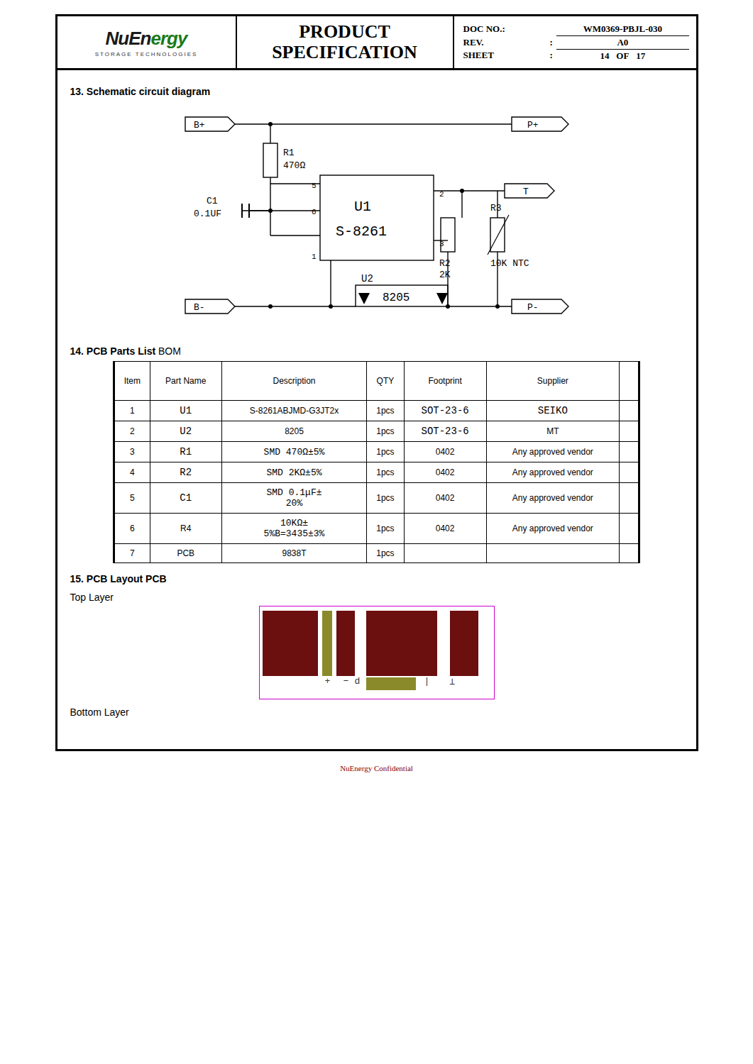NuEn ergy
STORAGE TECHNOLOGIES
PRODUCT
SPECIFICATION
| DOC NO.: | | WM0369-PBJL-030 |
| REV. | : | A0 |
| SHEET | : | 14 OF 17 |
13. Schematic circuit diagram
B+ P+ R1 470Ω C1 0.1UF U1 S-8261 5 6 1 2 3 T R2 2K R3 10K NTC U2 8205 B- P-
14. PCB Parts List BOM
| Item | Part Name | Description | QTY | Footprint | Supplier | |
| --- | --- | --- | --- | --- | --- | --- |
| 1 | U1 | S-8261ABJMD-G3JT2x | 1pcs | SOT-23-6 | SEIKO | |
| 2 | U2 | 8205 | 1pcs | SOT-23-6 | MT | |
| 3 | R1 | SMD 470Ω±5% | 1pcs | 0402 | Any approved vendor | |
| 4 | R2 | SMD 2KΩ±5% | 1pcs | 0402 | Any approved vendor | |
| 5 | C1 | SMD 0.1μF± 20% | 1pcs | 0402 | Any approved vendor | |
| 6 | R4 | 10KΩ± 5%B=3435±3% | 1pcs | 0402 | Any approved vendor | |
| 7 | PCB | 9838T | 1pcs | | | |
15. PCB Layout PCB
Top Layer
+
−
d
|
⊥
Bottom Layer
NuEnergy Confidential